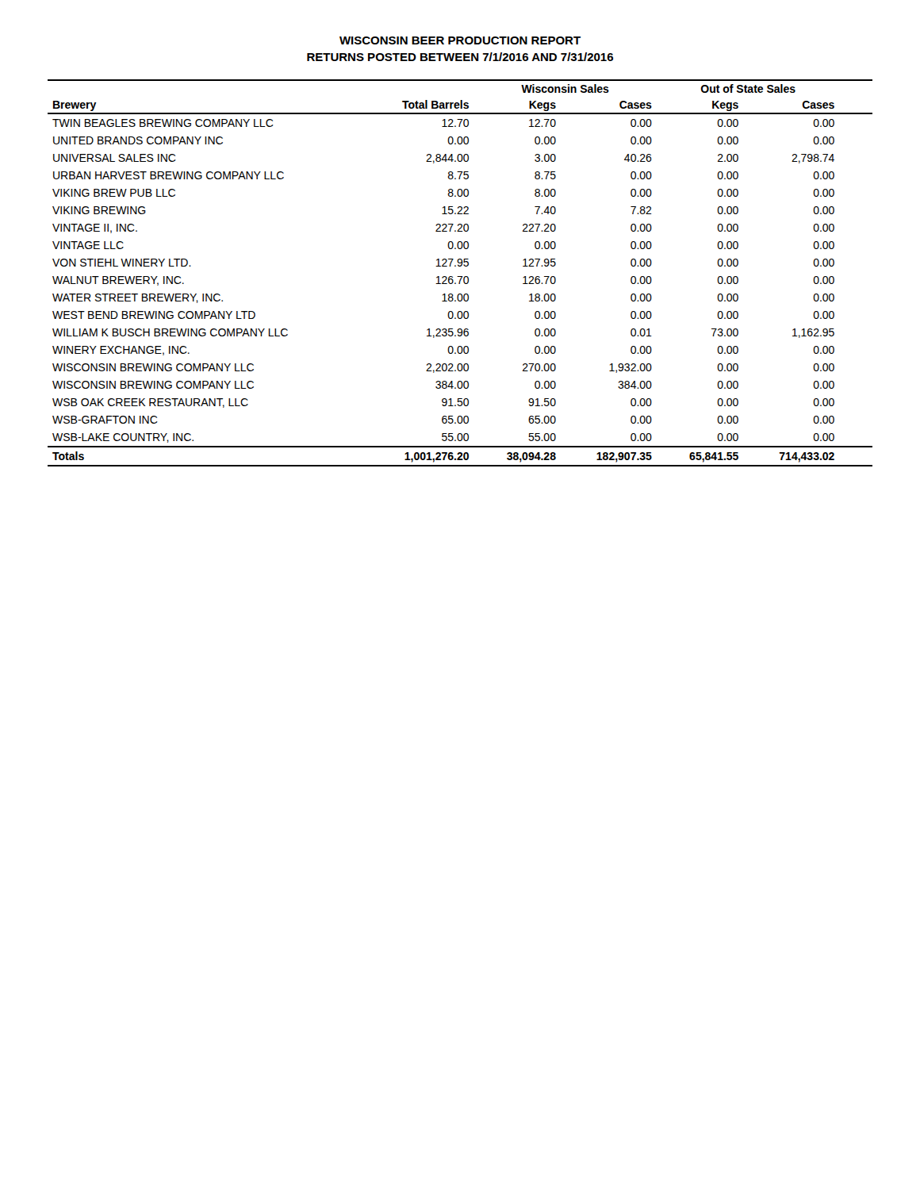WISCONSIN BEER PRODUCTION REPORT RETURNS POSTED BETWEEN 7/1/2016 AND 7/31/2016
| | | Wisconsin Sales | Out of State Sales | |
| --- | --- | --- | --- | --- |
| Brewery | Total Barrels | Kegs | Cases | Kegs | Cases | |
| TWIN BEAGLES BREWING COMPANY LLC | 12.70 | 12.70 | 0.00 | 0.00 | 0.00 | |
| UNITED BRANDS COMPANY INC | 0.00 | 0.00 | 0.00 | 0.00 | 0.00 | |
| UNIVERSAL SALES INC | 2,844.00 | 3.00 | 40.26 | 2.00 | 2,798.74 | |
| URBAN HARVEST BREWING COMPANY LLC | 8.75 | 8.75 | 0.00 | 0.00 | 0.00 | |
| VIKING BREW PUB LLC | 8.00 | 8.00 | 0.00 | 0.00 | 0.00 | |
| VIKING BREWING | 15.22 | 7.40 | 7.82 | 0.00 | 0.00 | |
| VINTAGE II, INC. | 227.20 | 227.20 | 0.00 | 0.00 | 0.00 | |
| VINTAGE LLC | 0.00 | 0.00 | 0.00 | 0.00 | 0.00 | |
| VON STIEHL WINERY LTD. | 127.95 | 127.95 | 0.00 | 0.00 | 0.00 | |
| WALNUT BREWERY, INC. | 126.70 | 126.70 | 0.00 | 0.00 | 0.00 | |
| WATER STREET BREWERY, INC. | 18.00 | 18.00 | 0.00 | 0.00 | 0.00 | |
| WEST BEND BREWING COMPANY LTD | 0.00 | 0.00 | 0.00 | 0.00 | 0.00 | |
| WILLIAM K BUSCH BREWING COMPANY LLC | 1,235.96 | 0.00 | 0.01 | 73.00 | 1,162.95 | |
| WINERY EXCHANGE, INC. | 0.00 | 0.00 | 0.00 | 0.00 | 0.00 | |
| WISCONSIN BREWING COMPANY LLC | 2,202.00 | 270.00 | 1,932.00 | 0.00 | 0.00 | |
| WISCONSIN BREWING COMPANY LLC | 384.00 | 0.00 | 384.00 | 0.00 | 0.00 | |
| WSB OAK CREEK RESTAURANT, LLC | 91.50 | 91.50 | 0.00 | 0.00 | 0.00 | |
| WSB-GRAFTON INC | 65.00 | 65.00 | 0.00 | 0.00 | 0.00 | |
| WSB-LAKE COUNTRY, INC. | 55.00 | 55.00 | 0.00 | 0.00 | 0.00 | |
| Totals | 1,001,276.20 | 38,094.28 | 182,907.35 | 65,841.55 | 714,433.02 | |